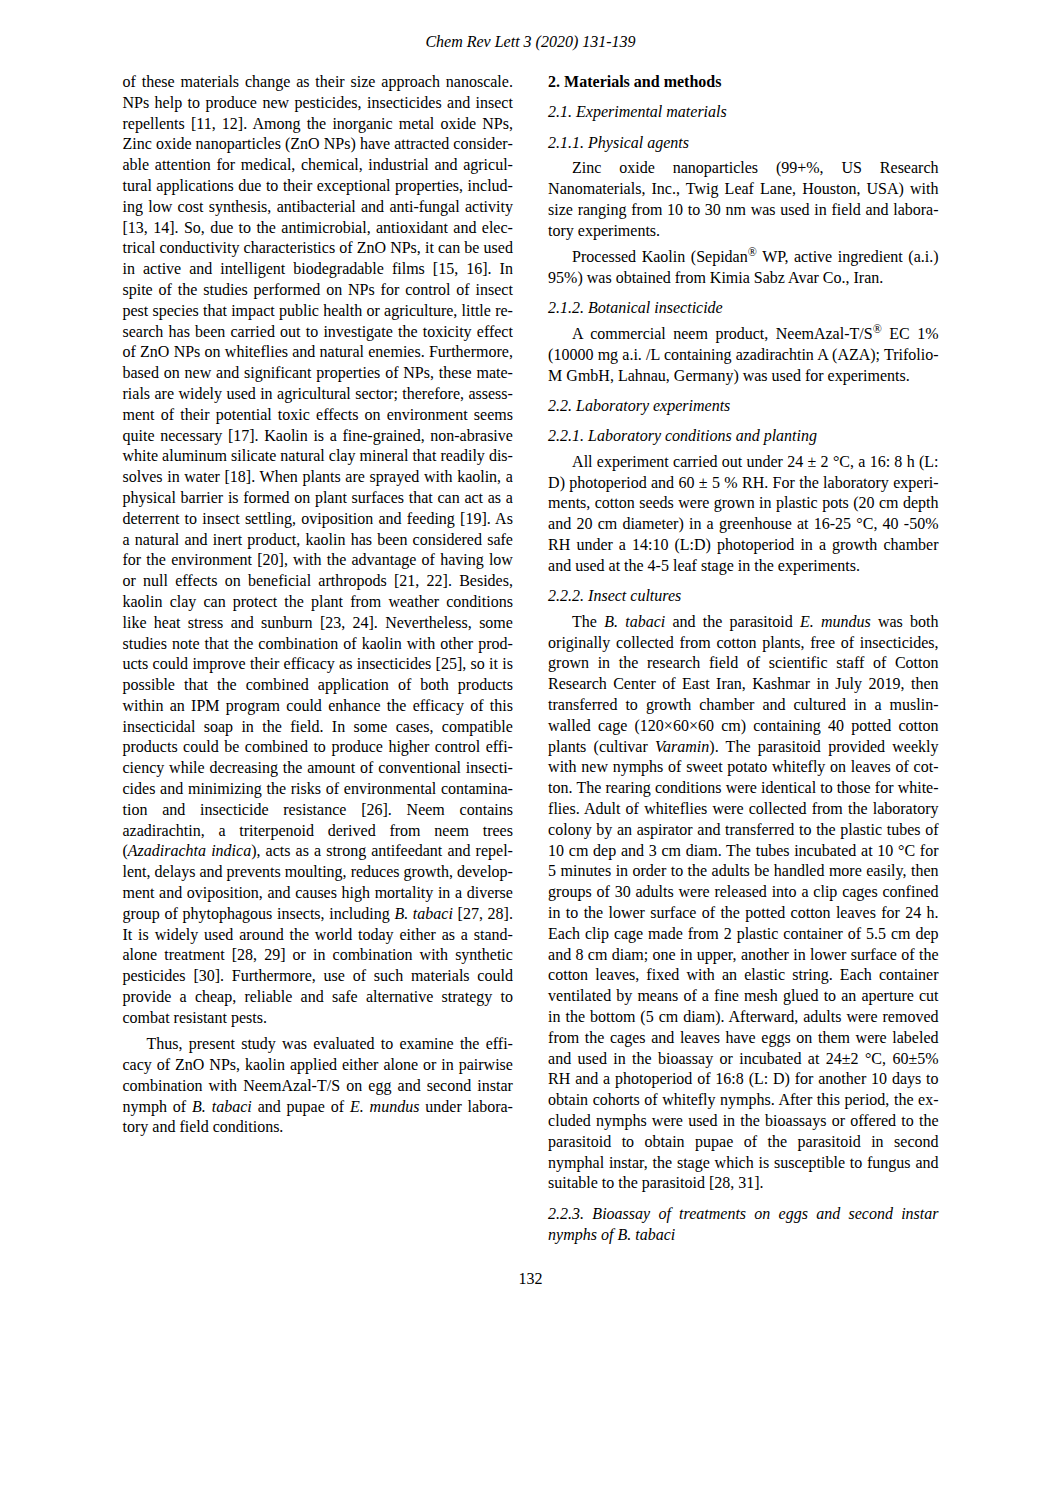Chem Rev Lett 3 (2020) 131-139
of these materials change as their size approach nanoscale. NPs help to produce new pesticides, insecticides and insect repellents [11, 12]. Among the inorganic metal oxide NPs, Zinc oxide nanoparticles (ZnO NPs) have attracted considerable attention for medical, chemical, industrial and agricultural applications due to their exceptional properties, including low cost synthesis, antibacterial and anti-fungal activity [13, 14]. So, due to the antimicrobial, antioxidant and electrical conductivity characteristics of ZnO NPs, it can be used in active and intelligent biodegradable films [15, 16]. In spite of the studies performed on NPs for control of insect pest species that impact public health or agriculture, little research has been carried out to investigate the toxicity effect of ZnO NPs on whiteflies and natural enemies. Furthermore, based on new and significant properties of NPs, these materials are widely used in agricultural sector; therefore, assessment of their potential toxic effects on environment seems quite necessary [17]. Kaolin is a fine-grained, non-abrasive white aluminum silicate natural clay mineral that readily dissolves in water [18]. When plants are sprayed with kaolin, a physical barrier is formed on plant surfaces that can act as a deterrent to insect settling, oviposition and feeding [19]. As a natural and inert product, kaolin has been considered safe for the environment [20], with the advantage of having low or null effects on beneficial arthropods [21, 22]. Besides, kaolin clay can protect the plant from weather conditions like heat stress and sunburn [23, 24]. Nevertheless, some studies note that the combination of kaolin with other products could improve their efficacy as insecticides [25], so it is possible that the combined application of both products within an IPM program could enhance the efficacy of this insecticidal soap in the field. In some cases, compatible products could be combined to produce higher control efficiency while decreasing the amount of conventional insecticides and minimizing the risks of environmental contamination and insecticide resistance [26]. Neem contains azadirachtin, a triterpenoid derived from neem trees (Azadirachta indica), acts as a strong antifeedant and repellent, delays and prevents moulting, reduces growth, development and oviposition, and causes high mortality in a diverse group of phytophagous insects, including B. tabaci [27, 28]. It is widely used around the world today either as a stand-alone treatment [28, 29] or in combination with synthetic pesticides [30]. Furthermore, use of such materials could provide a cheap, reliable and safe alternative strategy to combat resistant pests.
Thus, present study was evaluated to examine the efficacy of ZnO NPs, kaolin applied either alone or in pairwise combination with NeemAzal-T/S on egg and second instar nymph of B. tabaci and pupae of E. mundus under laboratory and field conditions.
2. Materials and methods
2.1. Experimental materials
2.1.1. Physical agents
Zinc oxide nanoparticles (99+%, US Research Nanomaterials, Inc., Twig Leaf Lane, Houston, USA) with size ranging from 10 to 30 nm was used in field and laboratory experiments.
Processed Kaolin (Sepidan® WP, active ingredient (a.i.) 95%) was obtained from Kimia Sabz Avar Co., Iran.
2.1.2. Botanical insecticide
A commercial neem product, NeemAzal-T/S® EC 1% (10000 mg a.i. /L containing azadirachtin A (AZA); Trifolio-M GmbH, Lahnau, Germany) was used for experiments.
2.2. Laboratory experiments
2.2.1. Laboratory conditions and planting
All experiment carried out under 24 ± 2 °C, a 16: 8 h (L: D) photoperiod and 60 ± 5 % RH. For the laboratory experiments, cotton seeds were grown in plastic pots (20 cm depth and 20 cm diameter) in a greenhouse at 16-25 °C, 40 -50% RH under a 14:10 (L:D) photoperiod in a growth chamber and used at the 4-5 leaf stage in the experiments.
2.2.2. Insect cultures
The B. tabaci and the parasitoid E. mundus was both originally collected from cotton plants, free of insecticides, grown in the research field of scientific staff of Cotton Research Center of East Iran, Kashmar in July 2019, then transferred to growth chamber and cultured in a muslin-walled cage (120×60×60 cm) containing 40 potted cotton plants (cultivar Varamin). The parasitoid provided weekly with new nymphs of sweet potato whitefly on leaves of cotton. The rearing conditions were identical to those for whiteflies. Adult of whiteflies were collected from the laboratory colony by an aspirator and transferred to the plastic tubes of 10 cm dep and 3 cm diam. The tubes incubated at 10 °C for 5 minutes in order to the adults be handled more easily, then groups of 30 adults were released into a clip cages confined in to the lower surface of the potted cotton leaves for 24 h. Each clip cage made from 2 plastic container of 5.5 cm dep and 8 cm diam; one in upper, another in lower surface of the cotton leaves, fixed with an elastic string. Each container ventilated by means of a fine mesh glued to an aperture cut in the bottom (5 cm diam). Afterward, adults were removed from the cages and leaves have eggs on them were labeled and used in the bioassay or incubated at 24±2 °C, 60±5% RH and a photoperiod of 16:8 (L: D) for another 10 days to obtain cohorts of whitefly nymphs. After this period, the excluded nymphs were used in the bioassays or offered to the parasitoid to obtain pupae of the parasitoid in second nymphal instar, the stage which is susceptible to fungus and suitable to the parasitoid [28, 31].
2.2.3. Bioassay of treatments on eggs and second instar nymphs of B. tabaci
132